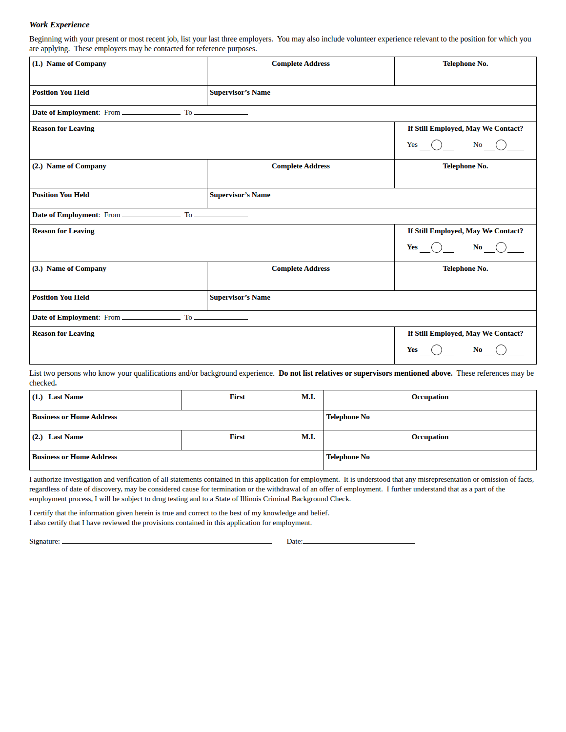Work Experience
Beginning with your present or most recent job, list your last three employers. You may also include volunteer experience relevant to the position for which you are applying. These employers may be contacted for reference purposes.
| (1.) Name of Company | Complete Address | Telephone No. |
| Position You Held | Supervisor’s Name |
| Date of Employment : From To |
| Reason for Leaving | If Still Employed, May We Contact? Yes No |
| (2.) Name of Company | Complete Address | Telephone No. |
| Position You Held | Supervisor’s Name |
| Date of Employment : From To |
| Reason for Leaving | If Still Employed, May We Contact? Yes No |
| (3.) Name of Company | Complete Address | Telephone No. |
| Position You Held | Supervisor’s Name |
| Date of Employment : From To |
| Reason for Leaving | If Still Employed, May We Contact? Yes No |
List two persons who know your qualifications and/or background experience. Do not list relatives or supervisors mentioned above. These references may be checked.
| (1.) Last Name | First | M.I. | Occupation |
| Business or Home Address | Telephone No |
| (2.) Last Name | First | M.I. | Occupation |
| Business or Home Address | Telephone No |
I authorize investigation and verification of all statements contained in this application for employment. It is understood that any misrepresentation or omission of facts, regardless of date of discovery, may be considered cause for termination or the withdrawal of an offer of employment. I further understand that as a part of the employment process, I will be subject to drug testing and to a State of Illinois Criminal Background Check.
I certify that the information given herein is true and correct to the best of my knowledge and belief.
I also certify that I have reviewed the provisions contained in this application for employment.
Signature: Date: